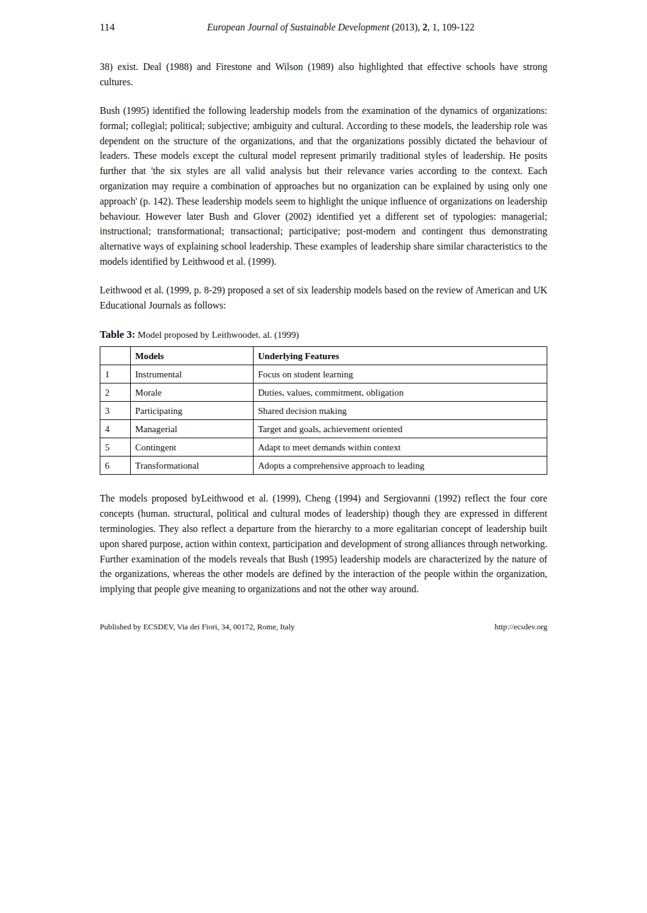114 European Journal of Sustainable Development (2013), 2, 1, 109-122
38) exist. Deal (1988) and Firestone and Wilson (1989) also highlighted that effective schools have strong cultures.
Bush (1995) identified the following leadership models from the examination of the dynamics of organizations: formal; collegial; political; subjective; ambiguity and cultural. According to these models, the leadership role was dependent on the structure of the organizations, and that the organizations possibly dictated the behaviour of leaders. These models except the cultural model represent primarily traditional styles of leadership. He posits further that 'the six styles are all valid analysis but their relevance varies according to the context. Each organization may require a combination of approaches but no organization can be explained by using only one approach' (p. 142). These leadership models seem to highlight the unique influence of organizations on leadership behaviour. However later Bush and Glover (2002) identified yet a different set of typologies: managerial; instructional; transformational; transactional; participative; post-modern and contingent thus demonstrating alternative ways of explaining school leadership. These examples of leadership share similar characteristics to the models identified by Leithwood et al. (1999).
Leithwood et al. (1999, p. 8-29) proposed a set of six leadership models based on the review of American and UK Educational Journals as follows:
Table 3: Model proposed by Leithwoodet. al. (1999)
| | Models | Underlying Features |
| --- | --- | --- |
| 1 | Instrumental | Focus on student learning |
| 2 | Morale | Duties, values, commitment, obligation |
| 3 | Participating | Shared decision making |
| 4 | Managerial | Target and goals, achievement oriented |
| 5 | Contingent | Adapt to meet demands within context |
| 6 | Transformational | Adopts a comprehensive approach to leading |
The models proposed byLeithwood et al. (1999), Cheng (1994) and Sergiovanni (1992) reflect the four core concepts (human. structural, political and cultural modes of leadership) though they are expressed in different terminologies. They also reflect a departure from the hierarchy to a more egalitarian concept of leadership built upon shared purpose, action within context, participation and development of strong alliances through networking. Further examination of the models reveals that Bush (1995) leadership models are characterized by the nature of the organizations, whereas the other models are defined by the interaction of the people within the organization, implying that people give meaning to organizations and not the other way around.
Published by ECSDEV, Via dei Fiori, 34, 00172, Rome, Italy http://ecsdev.org